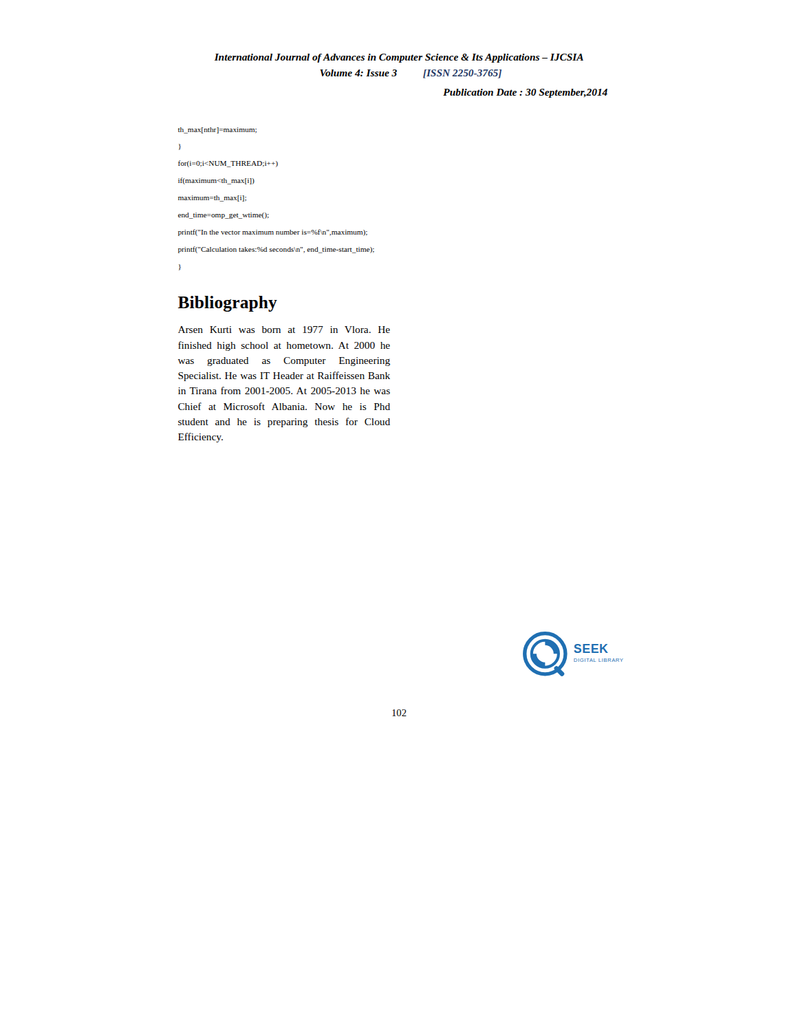International Journal of Advances in Computer Science & Its Applications – IJCSIA Volume 4: Issue 3 [ISSN 2250-3765] Publication Date : 30 September,2014
th_max[nthr]=maximum;
}
for(i=0;i<NUM_THREAD;i++)
if(maximum<th_max[i])
maximum=th_max[i];
end_time=omp_get_wtime();
printf("In the vector maximum number is=%f\n",maximum);
printf("Calculation takes:%d seconds\n", end_time-start_time);
}
Bibliography
Arsen Kurti was born at 1977 in Vlora. He finished high school at hometown. At 2000 he was graduated as Computer Engineering Specialist. He was IT Header at Raiffeissen Bank in Tirana from 2001-2005. At 2005-2013 he was Chief at Microsoft Albania. Now he is Phd student and he is preparing thesis for Cloud Efficiency.
SEEK DIGITAL LIBRARY
102